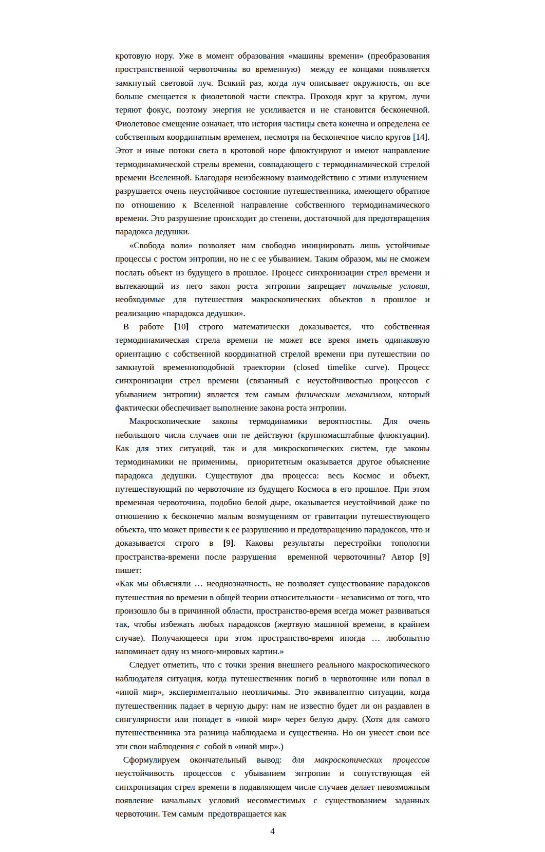кротовую нору. Уже в момент образования «машины времени» (преобразования пространственной червоточины во временную) между ее концами появляется замкнутый световой луч. Всякий раз, когда луч описывает окружность, он все больше смещается к фиолетовой части спектра. Проходя круг за кругом, лучи теряют фокус, поэтому энергия не усиливается и не становится бесконечной. Фиолетовое смещение означает, что история частицы света конечна и определена ее собственным координатным временем, несмотря на бесконечное число кругов [14]. Этот и иные потоки света в кротовой норе флюктуируют и имеют направление термодинамической стрелы времени, совпадающего с термодинамической стрелой времени Вселенной. Благодаря неизбежному взаимодействию с этими излучением разрушается очень неустойчивое состояние путешественника, имеющего обратное по отношению к Вселенной направление собственного термодинамического времени. Это разрушение происходит до степени, достаточной для предотвращения парадокса дедушки.
«Свобода воли» позволяет нам свободно инициировать лишь устойчивые процессы с ростом энтропии, но не с ее убыванием. Таким образом, мы не сможем послать объект из будущего в прошлое. Процесс синхронизации стрел времени и вытекающий из него закон роста энтропии запрещает начальные условия, необходимые для путешествия макроскопических объектов в прошлое и реализацию «парадокса дедушки».
В работе [10] строго математически доказывается, что собственная термодинамическая стрела времени не может все время иметь одинаковую ориентацию с собственной координатной стрелой времени при путешествии по замкнутой временноподобной траектории (closed timelike curve). Процесс синхронизации стрел времени (связанный с неустойчивостью процессов с убыванием энтропии) является тем самым физическим механизмом, который фактически обеспечивает выполнение закона роста энтропии.
Макроскопические законы термодинамики вероятностны. Для очень небольшого числа случаев они не действуют (крупномасштабные флюктуации). Как для этих ситуаций, так и для микроскопических систем, где законы термодинамики не применимы, приоритетным оказывается другое объяснение парадокса дедушки. Существуют два процесса: весь Космос и объект, путешествующий по червоточине из будущего Космоса в его прошлое. При этом временная червоточина, подобно белой дыре, оказывается неустойчивой даже по отношению к бесконечно малым возмущениям от гравитации путешествующего объекта, что может привести к ее разрушению и предотвращению парадоксов, что и доказывается строго в [9]. Каковы результаты перестройки топологии пространства-времени после разрушения временной червоточины? Автор [9] пишет:
«Как мы объясняли … неоднозначность, не позволяет существование парадоксов путешествия во времени в общей теории относительности - независимо от того, что произошло бы в причинной области, пространство-время всегда может развиваться так, чтобы избежать любых парадоксов (жертвую машиной времени, в крайнем случае). Получающееся при этом пространство-время иногда … любопытно напоминает одну из много-мировых картин.»
Следует отметить, что с точки зрения внешнего реального макроскопического наблюдателя ситуация, когда путешественник погиб в червоточине или попал в «иной мир», экспериментально неотличимы. Это эквивалентно ситуации, когда путешественник падает в черную дыру: нам не известно будет ли он раздавлен в сингулярности или попадет в «иной мир» через белую дыру. (Хотя для самого путешественника эта разница наблюдаема и существенна. Но он унесет свои все эти свои наблюдения с собой в «иной мир».)
Сформулируем окончательный вывод: для макроскопических процессов неустойчивость процессов с убыванием энтропии и сопутствующая ей синхронизация стрел времени в подавляющем числе случаев делает невозможным появление начальных условий несовместимых с существованием заданных червоточин. Тем самым предотвращается как
4